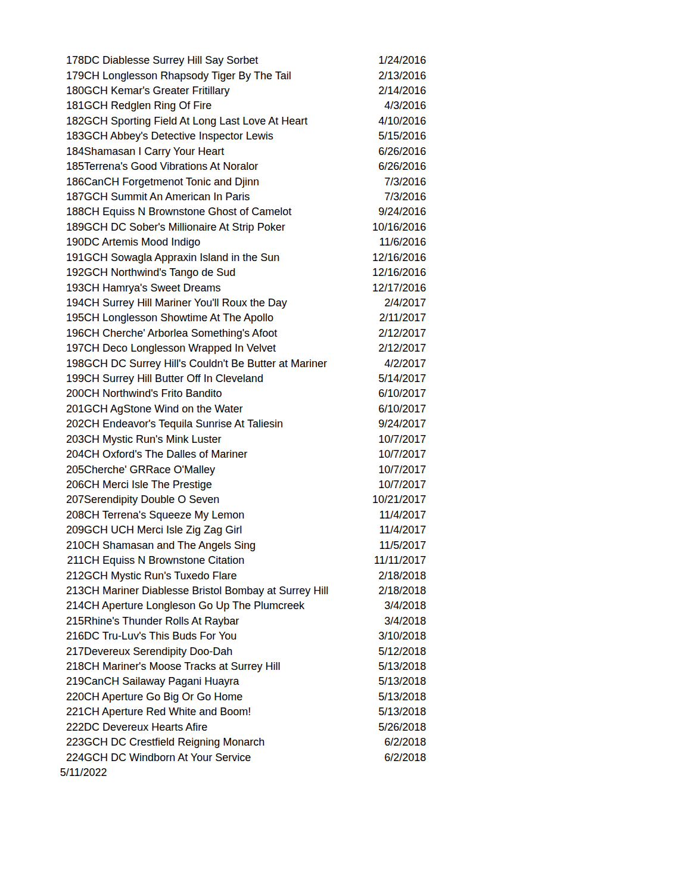| 178 | DC Diablesse Surrey Hill Say Sorbet | 1/24/2016 |
| 179 | CH Longlesson Rhapsody Tiger By The Tail | 2/13/2016 |
| 180 | GCH Kemar's Greater Fritillary | 2/14/2016 |
| 181 | GCH Redglen Ring Of Fire | 4/3/2016 |
| 182 | GCH Sporting Field At Long Last Love At Heart | 4/10/2016 |
| 183 | GCH Abbey's Detective Inspector Lewis | 5/15/2016 |
| 184 | Shamasan I Carry Your Heart | 6/26/2016 |
| 185 | Terrena's Good Vibrations At Noralor | 6/26/2016 |
| 186 | CanCH Forgetmenot Tonic and Djinn | 7/3/2016 |
| 187 | GCH Summit An American In Paris | 7/3/2016 |
| 188 | CH Equiss N Brownstone Ghost of Camelot | 9/24/2016 |
| 189 | GCH DC Sober's Millionaire At Strip Poker | 10/16/2016 |
| 190 | DC Artemis Mood Indigo | 11/6/2016 |
| 191 | GCH Sowagla Appraxin Island in the Sun | 12/16/2016 |
| 192 | GCH Northwind's Tango de Sud | 12/16/2016 |
| 193 | CH Hamrya's Sweet Dreams | 12/17/2016 |
| 194 | CH Surrey Hill Mariner You'll Roux the Day | 2/4/2017 |
| 195 | CH Longlesson Showtime At The Apollo | 2/11/2017 |
| 196 | CH Cherche' Arborlea Something's Afoot | 2/12/2017 |
| 197 | CH Deco Longlesson Wrapped In Velvet | 2/12/2017 |
| 198 | GCH DC Surrey Hill's Couldn't Be Butter at Mariner | 4/2/2017 |
| 199 | CH Surrey Hill Butter Off In Cleveland | 5/14/2017 |
| 200 | CH Northwind's Frito Bandito | 6/10/2017 |
| 201 | GCH AgStone Wind on the Water | 6/10/2017 |
| 202 | CH Endeavor's Tequila Sunrise At Taliesin | 9/24/2017 |
| 203 | CH Mystic Run's Mink Luster | 10/7/2017 |
| 204 | CH Oxford's The Dalles of Mariner | 10/7/2017 |
| 205 | Cherche' GRRace O'Malley | 10/7/2017 |
| 206 | CH Merci Isle The Prestige | 10/7/2017 |
| 207 | Serendipity Double O Seven | 10/21/2017 |
| 208 | CH Terrena's Squeeze My Lemon | 11/4/2017 |
| 209 | GCH UCH Merci Isle Zig Zag Girl | 11/4/2017 |
| 210 | CH Shamasan and The Angels Sing | 11/5/2017 |
| 211 | CH Equiss N Brownstone Citation | 11/11/2017 |
| 212 | GCH Mystic Run's Tuxedo Flare | 2/18/2018 |
| 213 | CH Mariner Diablesse Bristol Bombay at Surrey Hill | 2/18/2018 |
| 214 | CH Aperture Longleson Go Up The Plumcreek | 3/4/2018 |
| 215 | Rhine's Thunder Rolls At Raybar | 3/4/2018 |
| 216 | DC Tru-Luv's This Buds For You | 3/10/2018 |
| 217 | Devereux Serendipity Doo-Dah | 5/12/2018 |
| 218 | CH Mariner's Moose Tracks at Surrey Hill | 5/13/2018 |
| 219 | CanCH Sailaway Pagani Huayra | 5/13/2018 |
| 220 | CH Aperture Go Big Or Go Home | 5/13/2018 |
| 221 | CH Aperture Red White and Boom! | 5/13/2018 |
| 222 | DC Devereux Hearts Afire | 5/26/2018 |
| 223 | GCH DC Crestfield Reigning Monarch | 6/2/2018 |
| 224 | GCH DC Windborn At Your Service | 6/2/2018 |
5/11/2022